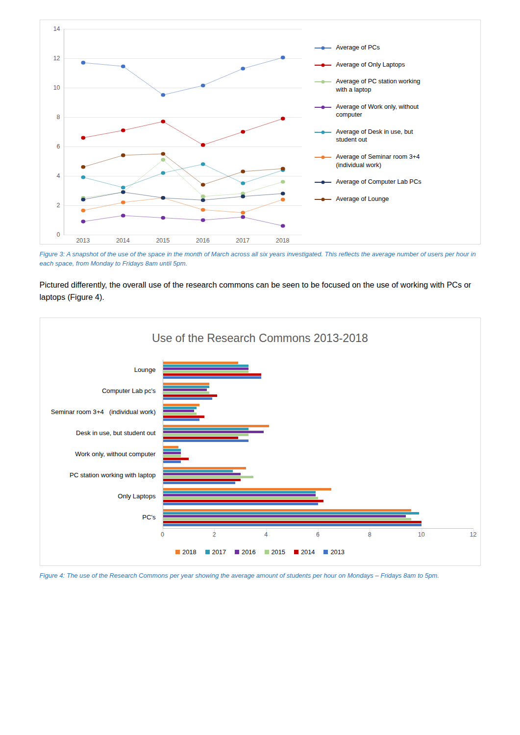14
12
10
8
6
4
2
0
2013
2014
2015
2016
2017
2018
Average of PCs
Average of Only Laptops
Average of PC station working
with a laptop
Average of Work only, without
computer
Average of Desk in use, but
student out
Average of Seminar room 3+4
(individual work)
Average of Computer Lab PCs
Average of Lounge
Figure 3: A snapshot of the use of the space in the month of March across all six years investigated. This reflects the average number of users per hour in each space, from Monday to Fridays 8am until 5pm.
Pictured differently, the overall use of the research commons can be seen to be focused on the use of working with PCs or laptops (Figure 4).
Use of the Research Commons 2013-2018
Lounge
Computer Lab pc's
Seminar room 3+4 (individual work)
Desk in use, but student out
Work only, without computer
PC station working with laptop
Only Laptops
PC's
0 2 4 6 8 10 12
2018
2017
2016
2015
2014
2013
Figure 4: The use of the Research Commons per year showing the average amount of students per hour on Mondays – Fridays 8am to 5pm.